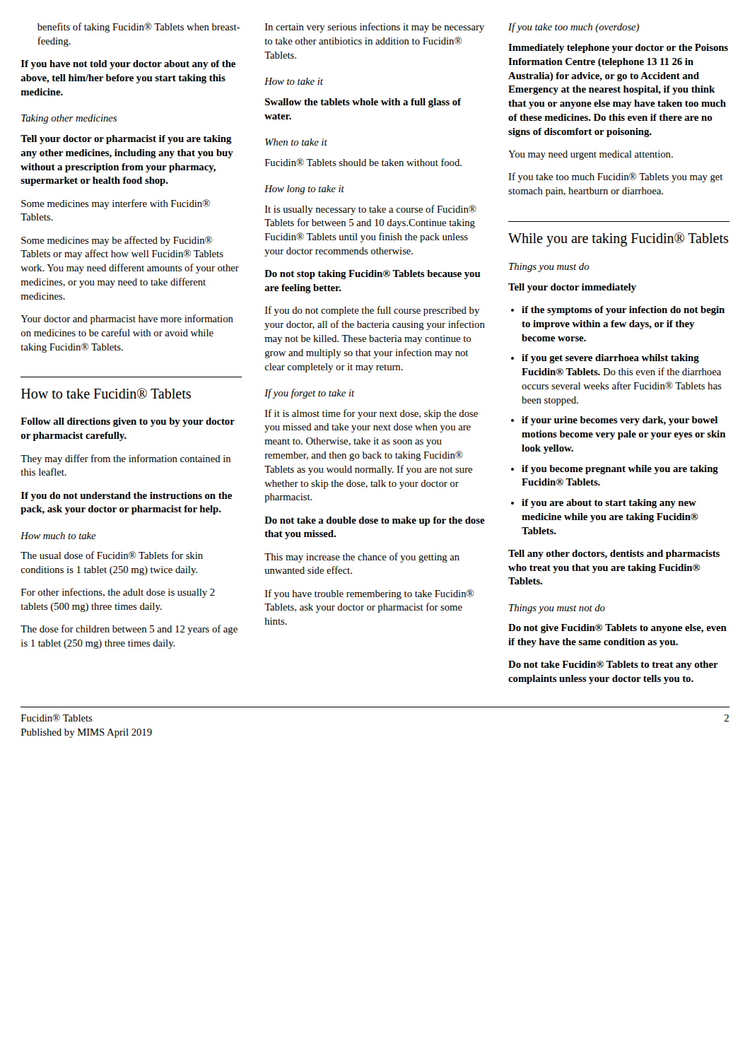benefits of taking Fucidin® Tablets when breast-feeding.
If you have not told your doctor about any of the above, tell him/her before you start taking this medicine.
Taking other medicines
Tell your doctor or pharmacist if you are taking any other medicines, including any that you buy without a prescription from your pharmacy, supermarket or health food shop.
Some medicines may interfere with Fucidin® Tablets.
Some medicines may be affected by Fucidin® Tablets or may affect how well Fucidin® Tablets work. You may need different amounts of your other medicines, or you may need to take different medicines.
Your doctor and pharmacist have more information on medicines to be careful with or avoid while taking Fucidin® Tablets.
How to take Fucidin® Tablets
Follow all directions given to you by your doctor or pharmacist carefully.
They may differ from the information contained in this leaflet.
If you do not understand the instructions on the pack, ask your doctor or pharmacist for help.
How much to take
The usual dose of Fucidin® Tablets for skin conditions is 1 tablet (250 mg) twice daily.
For other infections, the adult dose is usually 2 tablets (500 mg) three times daily.
The dose for children between 5 and 12 years of age is 1 tablet (250 mg) three times daily.
In certain very serious infections it may be necessary to take other antibiotics in addition to Fucidin® Tablets.
How to take it
Swallow the tablets whole with a full glass of water.
When to take it
Fucidin® Tablets should be taken without food.
How long to take it
It is usually necessary to take a course of Fucidin® Tablets for between 5 and 10 days.Continue taking Fucidin® Tablets until you finish the pack unless your doctor recommends otherwise.
Do not stop taking Fucidin® Tablets because you are feeling better.
If you do not complete the full course prescribed by your doctor, all of the bacteria causing your infection may not be killed. These bacteria may continue to grow and multiply so that your infection may not clear completely or it may return.
If you forget to take it
If it is almost time for your next dose, skip the dose you missed and take your next dose when you are meant to. Otherwise, take it as soon as you remember, and then go back to taking Fucidin® Tablets as you would normally. If you are not sure whether to skip the dose, talk to your doctor or pharmacist.
Do not take a double dose to make up for the dose that you missed.
This may increase the chance of you getting an unwanted side effect.
If you have trouble remembering to take Fucidin® Tablets, ask your doctor or pharmacist for some hints.
If you take too much (overdose)
Immediately telephone your doctor or the Poisons Information Centre (telephone 13 11 26 in Australia) for advice, or go to Accident and Emergency at the nearest hospital, if you think that you or anyone else may have taken too much of these medicines. Do this even if there are no signs of discomfort or poisoning.
You may need urgent medical attention.
If you take too much Fucidin® Tablets you may get stomach pain, heartburn or diarrhoea.
While you are taking Fucidin® Tablets
Things you must do
Tell your doctor immediately
if the symptoms of your infection do not begin to improve within a few days, or if they become worse.
if you get severe diarrhoea whilst taking Fucidin® Tablets. Do this even if the diarrhoea occurs several weeks after Fucidin® Tablets has been stopped.
if your urine becomes very dark, your bowel motions become very pale or your eyes or skin look yellow.
if you become pregnant while you are taking Fucidin® Tablets.
if you are about to start taking any new medicine while you are taking Fucidin® Tablets.
Tell any other doctors, dentists and pharmacists who treat you that you are taking Fucidin® Tablets.
Things you must not do
Do not give Fucidin® Tablets to anyone else, even if they have the same condition as you.
Do not take Fucidin® Tablets to treat any other complaints unless your doctor tells you to.
Fucidin® Tablets
Published by MIMS April 2019
2